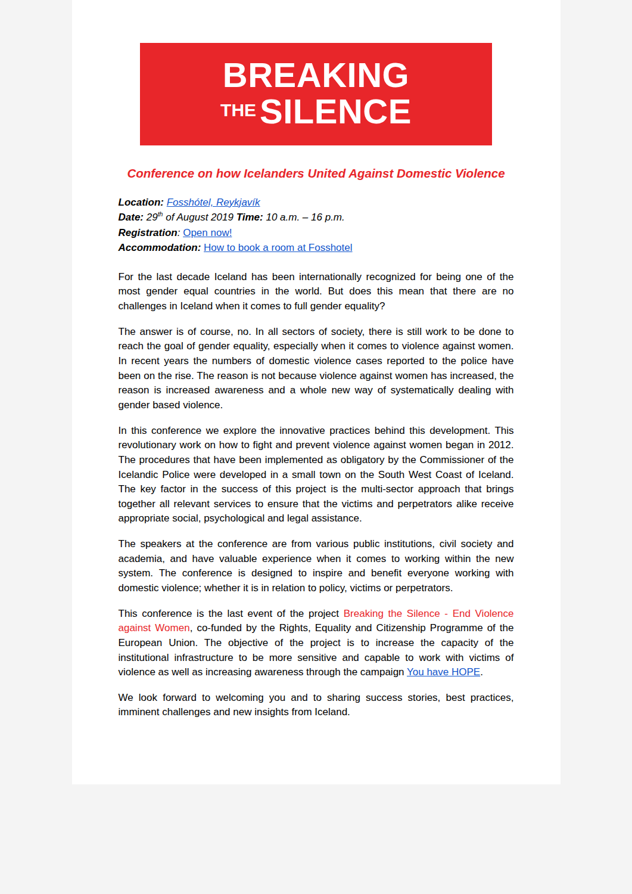Breaking
the Silence
Conference on how Icelanders United Against Domestic Violence
Location: Fosshótel, Reykjavík
Date: 29th of August 2019 Time: 10 a.m. – 16 p.m.
Registration: Open now!
Accommodation: How to book a room at Fosshotel
For the last decade Iceland has been internationally recognized for being one of the most gender equal countries in the world. But does this mean that there are no challenges in Iceland when it comes to full gender equality?
The answer is of course, no. In all sectors of society, there is still work to be done to reach the goal of gender equality, especially when it comes to violence against women. In recent years the numbers of domestic violence cases reported to the police have been on the rise. The reason is not because violence against women has increased, the reason is increased awareness and a whole new way of systematically dealing with gender based violence.
In this conference we explore the innovative practices behind this development. This revolutionary work on how to fight and prevent violence against women began in 2012. The procedures that have been implemented as obligatory by the Commissioner of the Icelandic Police were developed in a small town on the South West Coast of Iceland. The key factor in the success of this project is the multi-sector approach that brings together all relevant services to ensure that the victims and perpetrators alike receive appropriate social, psychological and legal assistance.
The speakers at the conference are from various public institutions, civil society and academia, and have valuable experience when it comes to working within the new system. The conference is designed to inspire and benefit everyone working with domestic violence; whether it is in relation to policy, victims or perpetrators.
This conference is the last event of the project Breaking the Silence - End Violence against Women, co-funded by the Rights, Equality and Citizenship Programme of the European Union. The objective of the project is to increase the capacity of the institutional infrastructure to be more sensitive and capable to work with victims of violence as well as increasing awareness through the campaign You have HOPE.
We look forward to welcoming you and to sharing success stories, best practices, imminent challenges and new insights from Iceland.